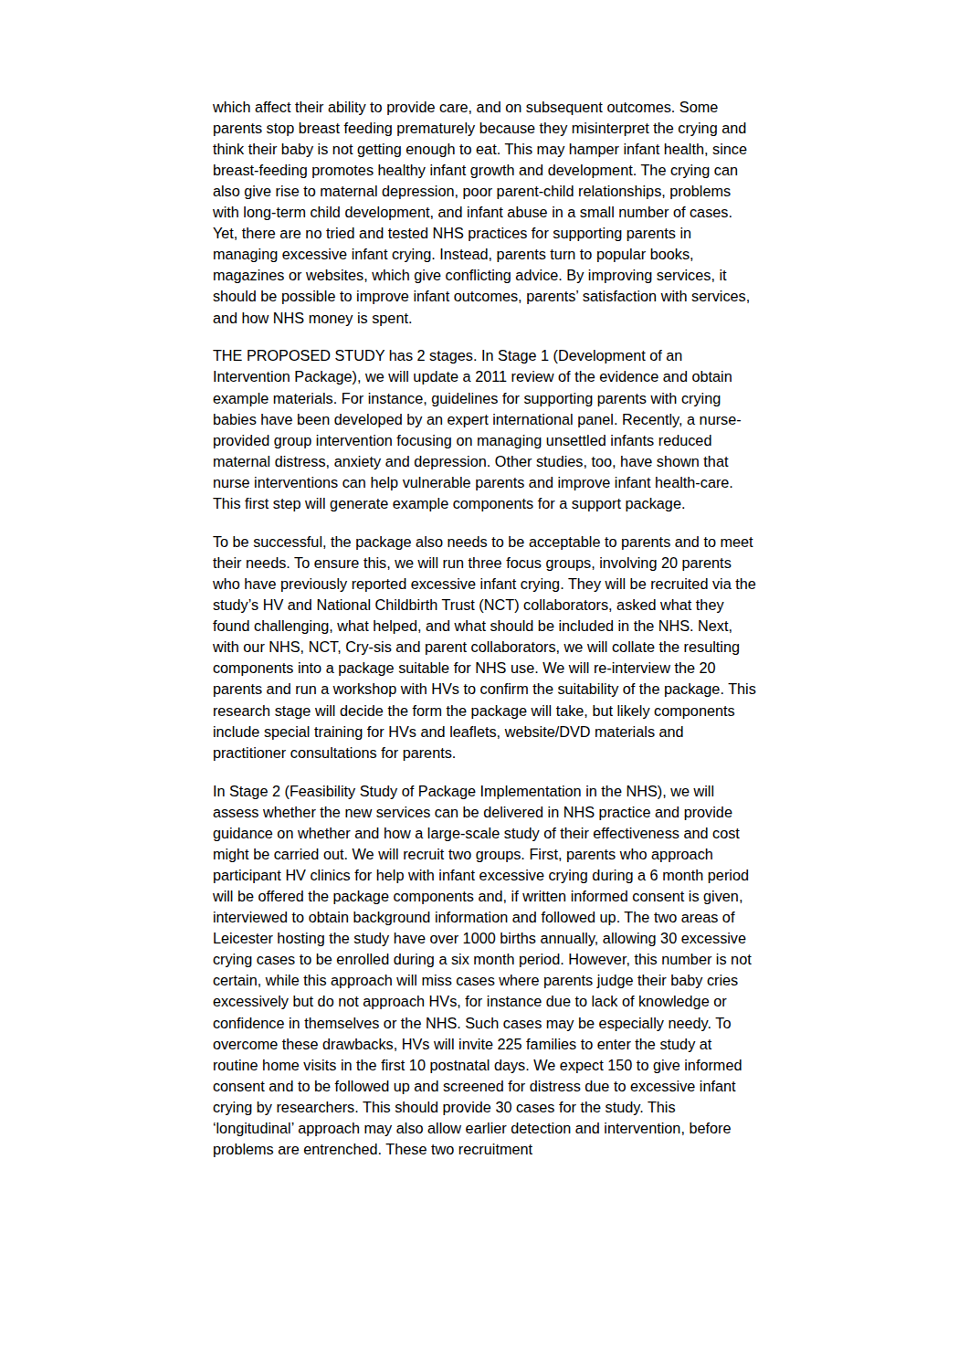which affect their ability to provide care, and on subsequent outcomes. Some parents stop breast feeding prematurely because they misinterpret the crying and think their baby is not getting enough to eat. This may hamper infant health, since breast-feeding promotes healthy infant growth and development. The crying can also give rise to maternal depression, poor parent-child relationships, problems with long-term child development, and infant abuse in a small number of cases. Yet, there are no tried and tested NHS practices for supporting parents in managing excessive infant crying. Instead, parents turn to popular books, magazines or websites, which give conflicting advice. By improving services, it should be possible to improve infant outcomes, parents’ satisfaction with services, and how NHS money is spent.
THE PROPOSED STUDY has 2 stages. In Stage 1 (Development of an Intervention Package), we will update a 2011 review of the evidence and obtain example materials. For instance, guidelines for supporting parents with crying babies have been developed by an expert international panel. Recently, a nurse-provided group intervention focusing on managing unsettled infants reduced maternal distress, anxiety and depression. Other studies, too, have shown that nurse interventions can help vulnerable parents and improve infant health-care. This first step will generate example components for a support package.
To be successful, the package also needs to be acceptable to parents and to meet their needs. To ensure this, we will run three focus groups, involving 20 parents who have previously reported excessive infant crying. They will be recruited via the study’s HV and National Childbirth Trust (NCT) collaborators, asked what they found challenging, what helped, and what should be included in the NHS. Next, with our NHS, NCT, Cry-sis and parent collaborators, we will collate the resulting components into a package suitable for NHS use. We will re-interview the 20 parents and run a workshop with HVs to confirm the suitability of the package. This research stage will decide the form the package will take, but likely components include special training for HVs and leaflets, website/DVD materials and practitioner consultations for parents.
In Stage 2 (Feasibility Study of Package Implementation in the NHS), we will assess whether the new services can be delivered in NHS practice and provide guidance on whether and how a large-scale study of their effectiveness and cost might be carried out. We will recruit two groups. First, parents who approach participant HV clinics for help with infant excessive crying during a 6 month period will be offered the package components and, if written informed consent is given, interviewed to obtain background information and followed up. The two areas of Leicester hosting the study have over 1000 births annually, allowing 30 excessive crying cases to be enrolled during a six month period. However, this number is not certain, while this approach will miss cases where parents judge their baby cries excessively but do not approach HVs, for instance due to lack of knowledge or confidence in themselves or the NHS. Such cases may be especially needy. To overcome these drawbacks, HVs will invite 225 families to enter the study at routine home visits in the first 10 postnatal days. We expect 150 to give informed consent and to be followed up and screened for distress due to excessive infant crying by researchers. This should provide 30 cases for the study. This ‘longitudinal’ approach may also allow earlier detection and intervention, before problems are entrenched. These two recruitment